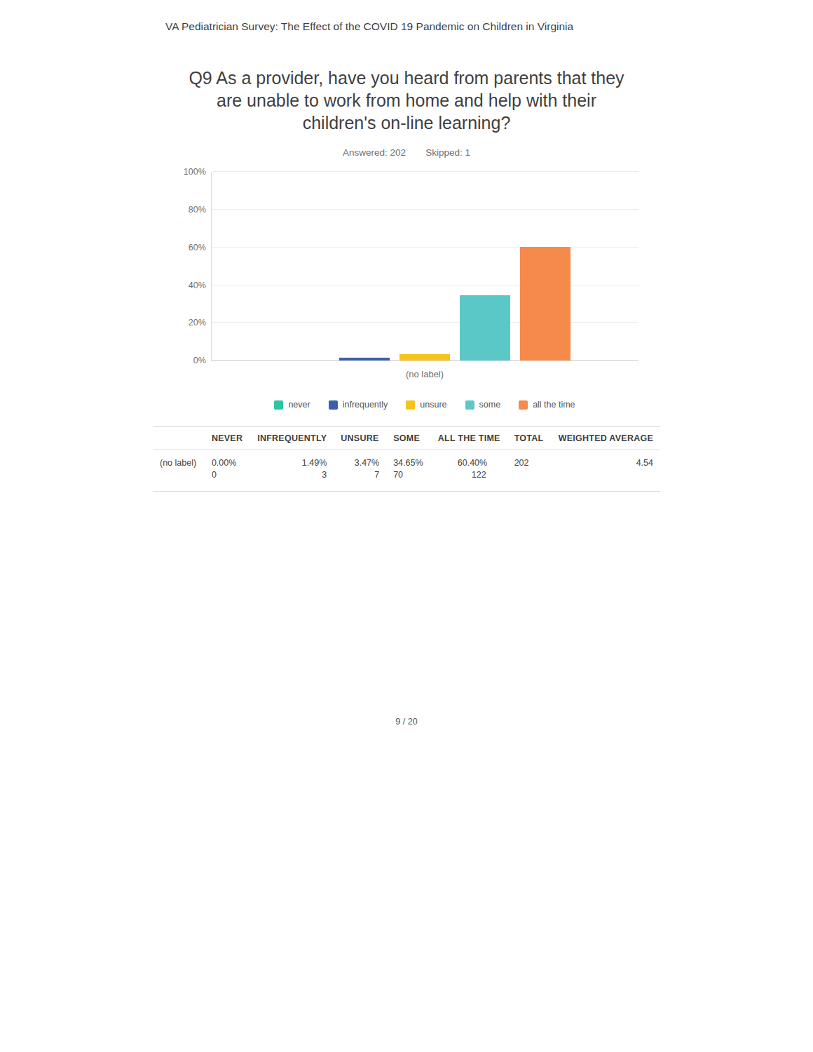VA Pediatrician Survey: The Effect of the COVID 19 Pandemic on Children in Virginia
Q9 As a provider, have you heard from parents that they are unable to work from home and help with their children's on-line learning?
Answered: 202 Skipped: 1
100%
80%
60%
40%
20%
0%
(no label)
never infrequently unsure some all the time
| | NEVER | INFREQUENTLY | UNSURE | SOME | ALL THE TIME | TOTAL | WEIGHTED AVERAGE |
| --- | --- | --- | --- | --- | --- | --- | --- |
| (no label) | 0.00% 0 | 1.49% 3 | 3.47% 7 | 34.65% 70 | 60.40% 122 | 202 | 4.54 |
9 / 20